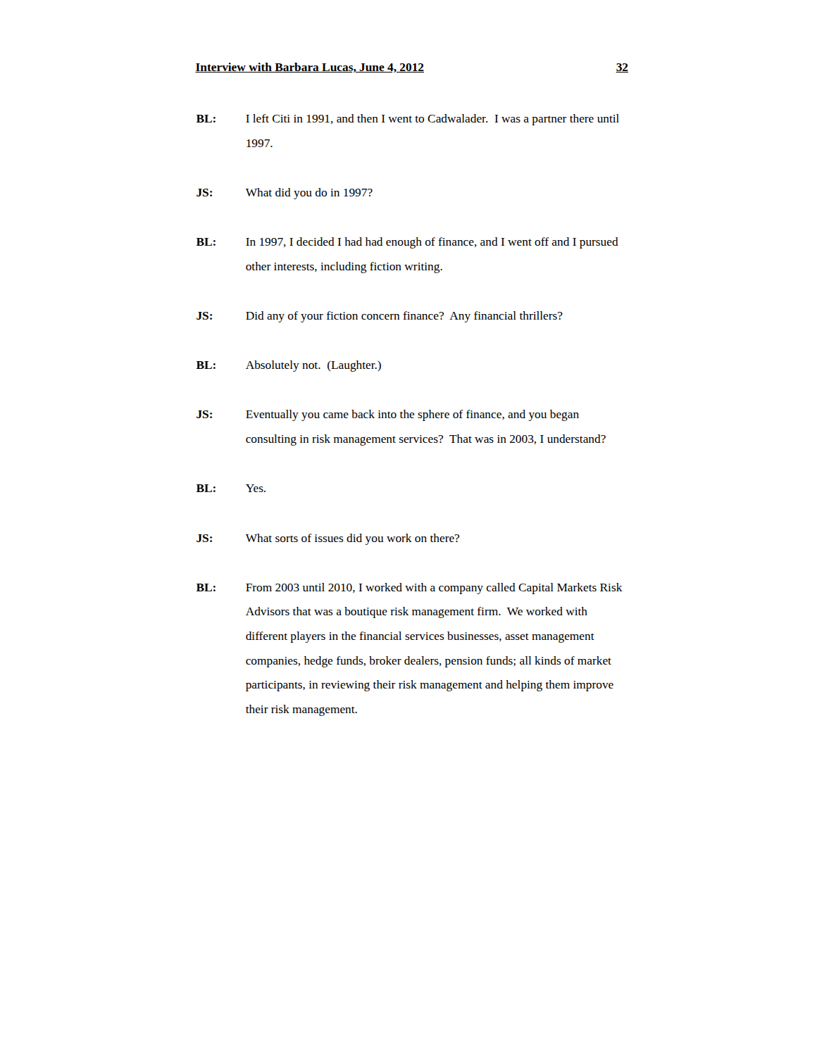Interview with Barbara Lucas, June 4, 2012 32
BL:
I left Citi in 1991, and then I went to Cadwalader. I was a partner there until 1997.
JS:
What did you do in 1997?
BL:
In 1997, I decided I had had enough of finance, and I went off and I pursued other interests, including fiction writing.
JS:
Did any of your fiction concern finance? Any financial thrillers?
BL:
Absolutely not. (Laughter.)
JS:
Eventually you came back into the sphere of finance, and you began consulting in risk management services? That was in 2003, I understand?
BL:
Yes.
JS:
What sorts of issues did you work on there?
BL:
From 2003 until 2010, I worked with a company called Capital Markets Risk Advisors that was a boutique risk management firm. We worked with different players in the financial services businesses, asset management companies, hedge funds, broker dealers, pension funds; all kinds of market participants, in reviewing their risk management and helping them improve their risk management.